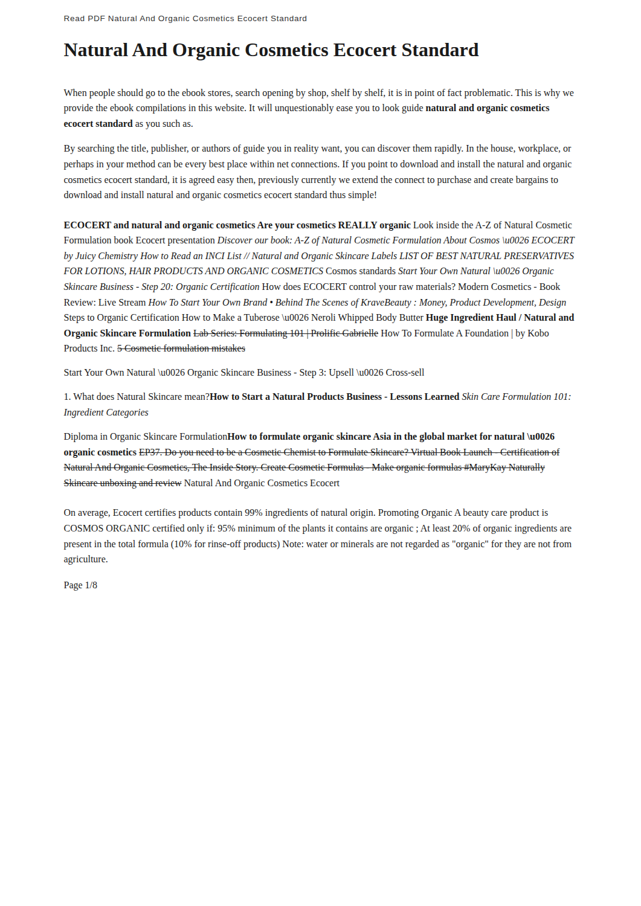Read PDF Natural And Organic Cosmetics Ecocert Standard
Natural And Organic Cosmetics Ecocert Standard
When people should go to the ebook stores, search opening by shop, shelf by shelf, it is in point of fact problematic. This is why we provide the ebook compilations in this website. It will unquestionably ease you to look guide natural and organic cosmetics ecocert standard as you such as.
By searching the title, publisher, or authors of guide you in reality want, you can discover them rapidly. In the house, workplace, or perhaps in your method can be every best place within net connections. If you point to download and install the natural and organic cosmetics ecocert standard, it is agreed easy then, previously currently we extend the connect to purchase and create bargains to download and install natural and organic cosmetics ecocert standard thus simple!
ECOCERT and natural and organic cosmetics Are your cosmetics REALLY organic Look inside the A-Z of Natural Cosmetic Formulation book Ecocert presentation Discover our book: A-Z of Natural Cosmetic Formulation About Cosmos \u0026 ECOCERT by Juicy Chemistry How to Read an INCI List // Natural and Organic Skincare Labels LIST OF BEST NATURAL PRESERVATIVES FOR LOTIONS, HAIR PRODUCTS AND ORGANIC COSMETICS Cosmos standards Start Your Own Natural \u0026 Organic Skincare Business - Step 20: Organic Certification How does ECOCERT control your raw materials? Modern Cosmetics - Book Review: Live Stream How To Start Your Own Brand • Behind The Scenes of KraveBeauty : Money, Product Development, Design Steps to Organic Certification How to Make a Tuberose \u0026 Neroli Whipped Body Butter Huge Ingredient Haul / Natural and Organic Skincare Formulation Lab Series: Formulating 101 | Prolific Gabrielle How To Formulate A Foundation | by Kobo Products Inc. 5 Cosmetic formulation mistakes
Start Your Own Natural \u0026 Organic Skincare Business - Step 3: Upsell \u0026 Cross-sell
1. What does Natural Skincare mean?How to Start a Natural Products Business - Lessons Learned Skin Care Formulation 101: Ingredient Categories
Diploma in Organic Skincare FormulationHow to formulate organic skincare Asia in the global market for natural \u0026 organic cosmetics EP37. Do you need to be a Cosmetic Chemist to Formulate Skincare? Virtual Book Launch - Certification of Natural And Organic Cosmetics, The Inside Story. Create Cosmetic Formulas - Make organic formulas #MaryKay Naturally Skincare unboxing and review Natural And Organic Cosmetics Ecocert
On average, Ecocert certifies products contain 99% ingredients of natural origin. Promoting Organic A beauty care product is COSMOS ORGANIC certified only if: 95% minimum of the plants it contains are organic ; At least 20% of organic ingredients are present in the total formula (10% for rinse-off products) Note: water or minerals are not regarded as "organic" for they are not from agriculture.
Page 1/8